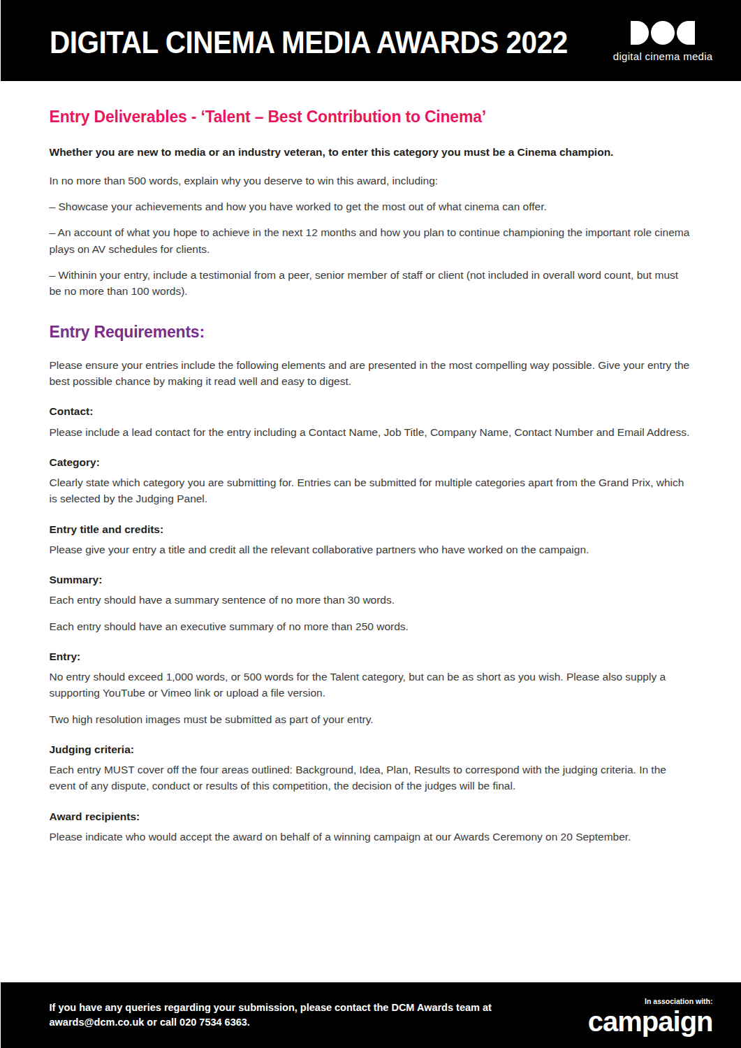Digital Cinema Media Awards 2022
digital cinema media
Entry Deliverables - ‘Talent – Best Contribution to Cinema’
Whether you are new to media or an industry veteran, to enter this category you must be a Cinema champion.
In no more than 500 words, explain why you deserve to win this award, including:
– Showcase your achievements and how you have worked to get the most out of what cinema can offer.
– An account of what you hope to achieve in the next 12 months and how you plan to continue championing the important role cinema plays on AV schedules for clients.
– Withinin your entry, include a testimonial from a peer, senior member of staff or client (not included in overall word count, but must be no more than 100 words).
Entry Requirements:
Please ensure your entries include the following elements and are presented in the most compelling way possible. Give your entry the best possible chance by making it read well and easy to digest.
Contact:
Please include a lead contact for the entry including a Contact Name, Job Title, Company Name, Contact Number and Email Address.
Category:
Clearly state which category you are submitting for. Entries can be submitted for multiple categories apart from the Grand Prix, which is selected by the Judging Panel.
Entry title and credits:
Please give your entry a title and credit all the relevant collaborative partners who have worked on the campaign.
Summary:
Each entry should have a summary sentence of no more than 30 words.
Each entry should have an executive summary of no more than 250 words.
Entry:
No entry should exceed 1,000 words, or 500 words for the Talent category, but can be as short as you wish. Please also supply a supporting YouTube or Vimeo link or upload a file version.
Two high resolution images must be submitted as part of your entry.
Judging criteria:
Each entry MUST cover off the four areas outlined: Background, Idea, Plan, Results to correspond with the judging criteria. In the event of any dispute, conduct or results of this competition, the decision of the judges will be final.
Award recipients:
Please indicate who would accept the award on behalf of a winning campaign at our Awards Ceremony on 20 September.
If you have any queries regarding your submission, please contact the DCM Awards team at awards@dcm.co.uk or call 020 7534 6363.
In association with:
campaign